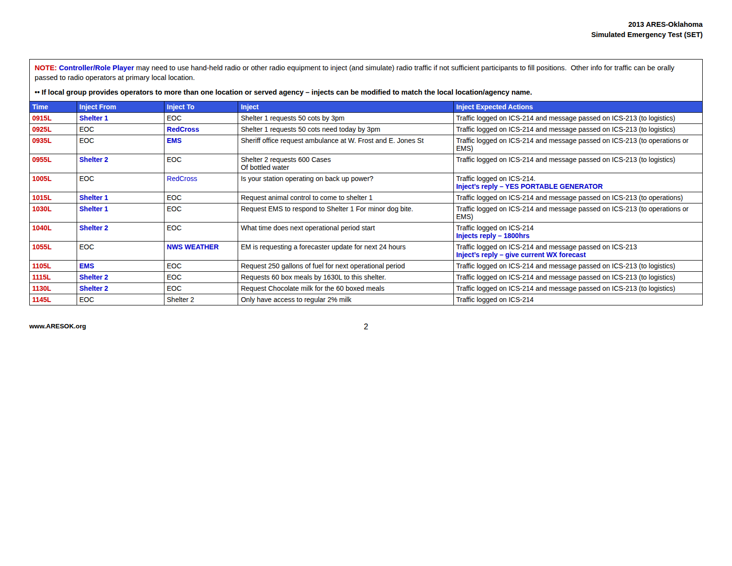2013 ARES-Oklahoma
Simulated Emergency Test (SET)
NOTE: Controller/Role Player may need to use hand-held radio or other radio equipment to inject (and simulate) radio traffic if not sufficient participants to fill positions. Other info for traffic can be orally passed to radio operators at primary local location.
•• If local group provides operators to more than one location or served agency – injects can be modified to match the local location/agency name.
| Time | Inject From | Inject To | Inject | Inject Expected Actions |
| --- | --- | --- | --- | --- |
| 0915L | Shelter 1 | EOC | Shelter 1 requests 50 cots by 3pm | Traffic logged on ICS-214 and message passed on ICS-213 (to logistics) |
| 0925L | EOC | RedCross | Shelter 1 requests 50 cots need today by 3pm | Traffic logged on ICS-214 and message passed on ICS-213 (to logistics) |
| 0935L | EOC | EMS | Sheriff office request ambulance at W. Frost and E. Jones St | Traffic logged on ICS-214 and message passed on ICS-213 (to operations or EMS) |
| 0955L | Shelter 2 | EOC | Shelter 2 requests 600 Cases Of bottled water | Traffic logged on ICS-214 and message passed on ICS-213 (to logistics) |
| 1005L | EOC | RedCross | Is your station operating on back up power? | Traffic logged on ICS-214. Inject’s reply – YES PORTABLE GENERATOR |
| 1015L | Shelter 1 | EOC | Request animal control to come to shelter 1 | Traffic logged on ICS-214 and message passed on ICS-213 (to operations) |
| 1030L | Shelter 1 | EOC | Request EMS to respond to Shelter 1 For minor dog bite. | Traffic logged on ICS-214 and message passed on ICS-213 (to operations or EMS) |
| 1040L | Shelter 2 | EOC | What time does next operational period start | Traffic logged on ICS-214 Injects reply – 1800hrs |
| 1055L | EOC | NWS WEATHER | EM is requesting a forecaster update for next 24 hours | Traffic logged on ICS-214 and message passed on ICS-213 Inject’s reply – give current WX forecast |
| 1105L | EMS | EOC | Request 250 gallons of fuel for next operational period | Traffic logged on ICS-214 and message passed on ICS-213 (to logistics) |
| 1115L | Shelter 2 | EOC | Requests 60 box meals by 1630L to this shelter. | Traffic logged on ICS-214 and message passed on ICS-213 (to logistics) |
| 1130L | Shelter 2 | EOC | Request Chocolate milk for the 60 boxed meals | Traffic logged on ICS-214 and message passed on ICS-213 (to logistics) |
| 1145L | EOC | Shelter 2 | Only have access to regular 2% milk | Traffic logged on ICS-214 |
www.ARESOK.org 2